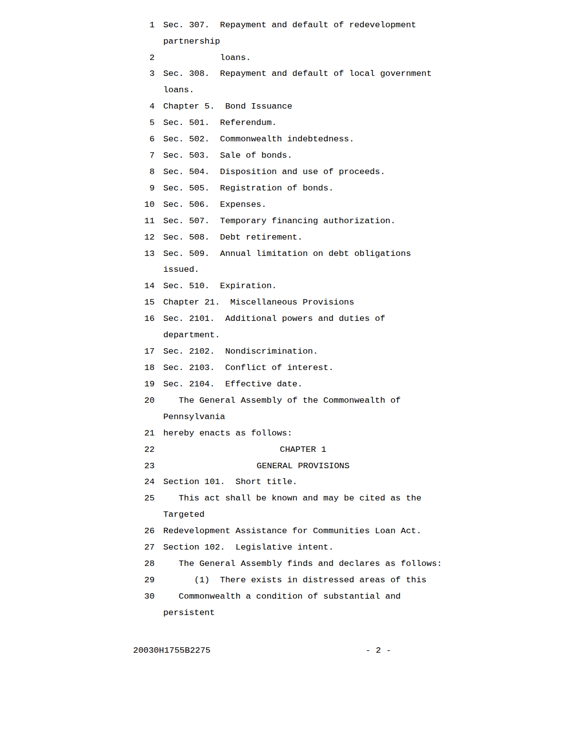Sec. 307. Repayment and default of redevelopment partnership
loans.
Sec. 308. Repayment and default of local government loans.
Chapter 5. Bond Issuance
Sec. 501. Referendum.
Sec. 502. Commonwealth indebtedness.
Sec. 503. Sale of bonds.
Sec. 504. Disposition and use of proceeds.
Sec. 505. Registration of bonds.
Sec. 506. Expenses.
Sec. 507. Temporary financing authorization.
Sec. 508. Debt retirement.
Sec. 509. Annual limitation on debt obligations issued.
Sec. 510. Expiration.
Chapter 21. Miscellaneous Provisions
Sec. 2101. Additional powers and duties of department.
Sec. 2102. Nondiscrimination.
Sec. 2103. Conflict of interest.
Sec. 2104. Effective date.
The General Assembly of the Commonwealth of Pennsylvania
hereby enacts as follows:
CHAPTER 1
GENERAL PROVISIONS
Section 101. Short title.
This act shall be known and may be cited as the Targeted
Redevelopment Assistance for Communities Loan Act.
Section 102. Legislative intent.
The General Assembly finds and declares as follows:
(1) There exists in distressed areas of this
Commonwealth a condition of substantial and persistent
20030H1755B2275 - 2 -